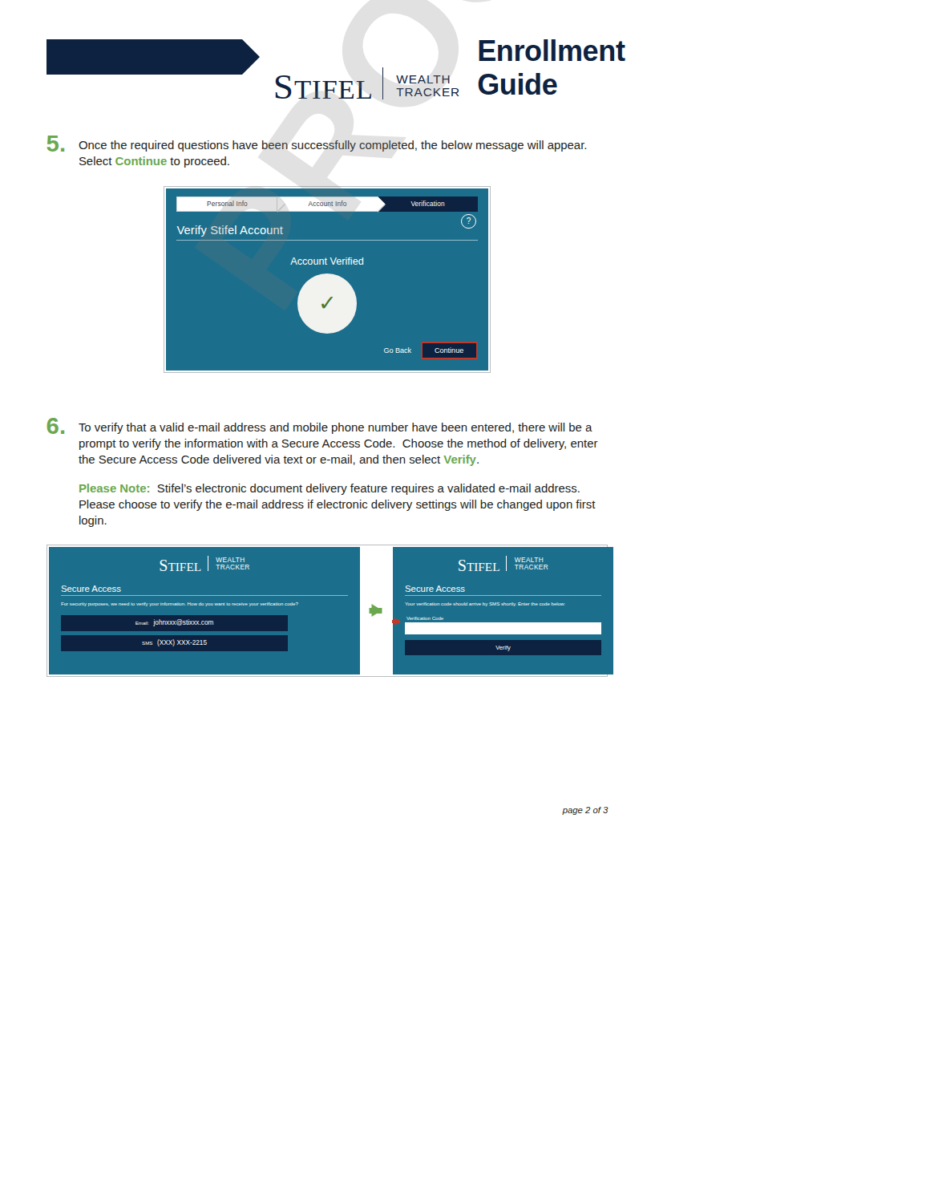STIFEL
Wealth
Tracker
Enrollment Guide
5.
Once the required questions have been successfully completed, the below message will appear.
Select Continue to proceed.
Personal Info
Account Info
Verification
Verify Stifel Account
?
Account Verified
✓
Go Back Continue
6.
To verify that a valid e-mail address and mobile phone number have been entered, there will be a prompt to verify the information with a Secure Access Code. Choose the method of delivery, enter the Secure Access Code delivered via text or e-mail, and then select Verify.
Please Note: Stifel’s electronic document delivery feature requires a validated e-mail address. Please choose to verify the e-mail address if electronic delivery settings will be changed upon first login.
STIFEL
Wealth
Tracker
Secure Access
For security purposes, we need to verify your information. How do you want to receive your verification code?
Email: johnxxx@stixxx.com
SMS(XXX) XXX-2215
STIFEL
Wealth
Tracker
Secure Access
Your verification code should arrive by SMS shortly. Enter the code below:
Verification Code
Verify
page 2 of 3
PROOF